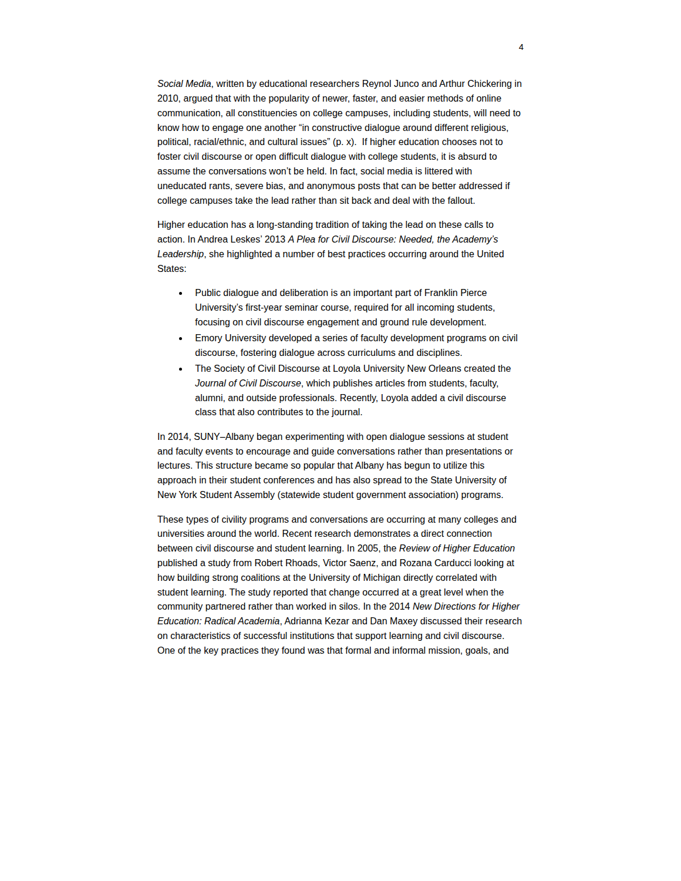4
Social Media, written by educational researchers Reynol Junco and Arthur Chickering in 2010, argued that with the popularity of newer, faster, and easier methods of online communication, all constituencies on college campuses, including students, will need to know how to engage one another “in constructive dialogue around different religious, political, racial/ethnic, and cultural issues” (p. x). If higher education chooses not to foster civil discourse or open difficult dialogue with college students, it is absurd to assume the conversations won’t be held. In fact, social media is littered with uneducated rants, severe bias, and anonymous posts that can be better addressed if college campuses take the lead rather than sit back and deal with the fallout.
Higher education has a long-standing tradition of taking the lead on these calls to action. In Andrea Leskes’ 2013 A Plea for Civil Discourse: Needed, the Academy’s Leadership, she highlighted a number of best practices occurring around the United States:
Public dialogue and deliberation is an important part of Franklin Pierce University’s first-year seminar course, required for all incoming students, focusing on civil discourse engagement and ground rule development.
Emory University developed a series of faculty development programs on civil discourse, fostering dialogue across curriculums and disciplines.
The Society of Civil Discourse at Loyola University New Orleans created the Journal of Civil Discourse, which publishes articles from students, faculty, alumni, and outside professionals. Recently, Loyola added a civil discourse class that also contributes to the journal.
In 2014, SUNY–Albany began experimenting with open dialogue sessions at student and faculty events to encourage and guide conversations rather than presentations or lectures. This structure became so popular that Albany has begun to utilize this approach in their student conferences and has also spread to the State University of New York Student Assembly (statewide student government association) programs.
These types of civility programs and conversations are occurring at many colleges and universities around the world. Recent research demonstrates a direct connection between civil discourse and student learning. In 2005, the Review of Higher Education published a study from Robert Rhoads, Victor Saenz, and Rozana Carducci looking at how building strong coalitions at the University of Michigan directly correlated with student learning. The study reported that change occurred at a great level when the community partnered rather than worked in silos. In the 2014 New Directions for Higher Education: Radical Academia, Adrianna Kezar and Dan Maxey discussed their research on characteristics of successful institutions that support learning and civil discourse. One of the key practices they found was that formal and informal mission, goals, and